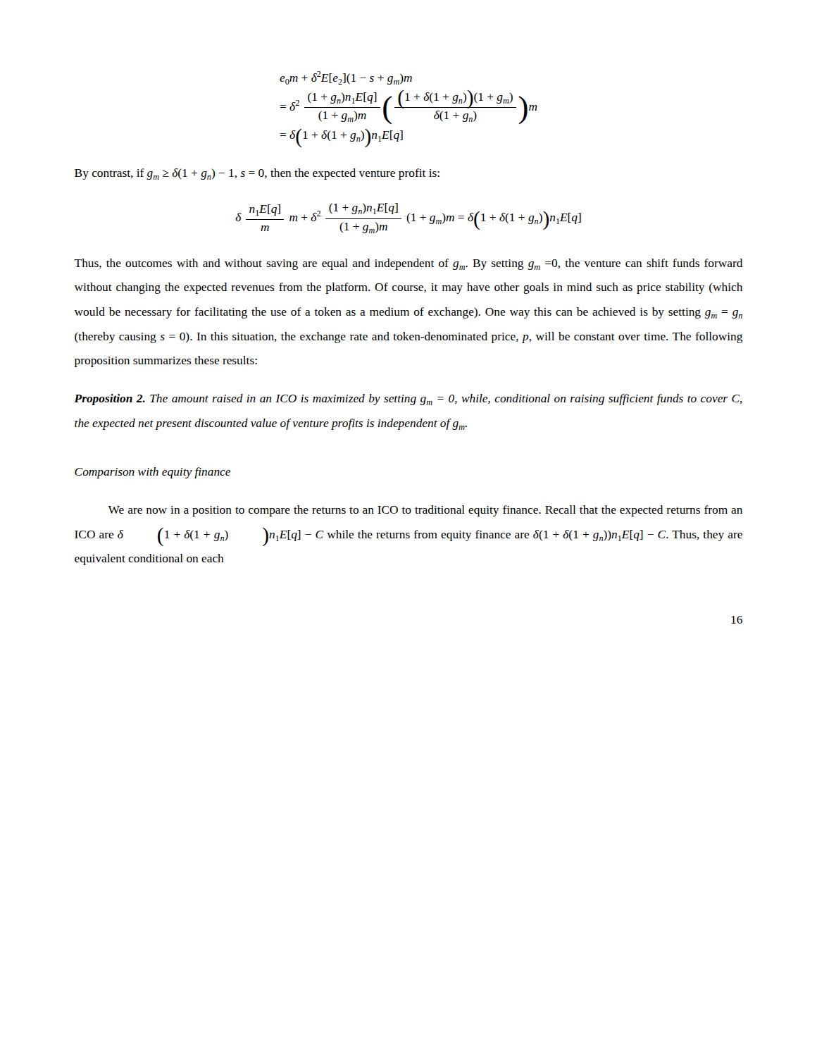e0m + δ2E[e2](1 − s + gm)m
= δ2 (1 + gn)n1E[q](1 + gm)m((1 + δ(1 + gn))(1 + gm) δ(1 + gn)) m
= δ(1 + δ(1 + gn)) n1E[q]
By contrast, if gm ≥ δ(1 + gn) − 1, s = 0, then the expected venture profit is:
δ n1E[q] m m + δ2 (1 + gn)n1E[q](1 + gm)m (1 + gm)m = δ(1 + δ(1 + gn)) n1E[q]
Thus, the outcomes with and without saving are equal and independent of gm. By setting gm =0, the venture can shift funds forward without changing the expected revenues from the platform. Of course, it may have other goals in mind such as price stability (which would be necessary for facilitating the use of a token as a medium of exchange). One way this can be achieved is by setting gm = gn (thereby causing s = 0). In this situation, the exchange rate and token-denominated price, p, will be constant over time. The following proposition summarizes these results:
Proposition 2. The amount raised in an ICO is maximized by setting gm = 0, while, conditional on raising sufficient funds to cover C, the expected net present discounted value of venture profits is independent of gm.
Comparison with equity finance
We are now in a position to compare the returns to an ICO to traditional equity finance. Recall that the expected returns from an ICO are δ(1 + δ(1 + gn)) n1E[q] − C while the returns from equity finance are δ(1 + δ(1 + gn))n1E[q] − C. Thus, they are equivalent conditional on each
16